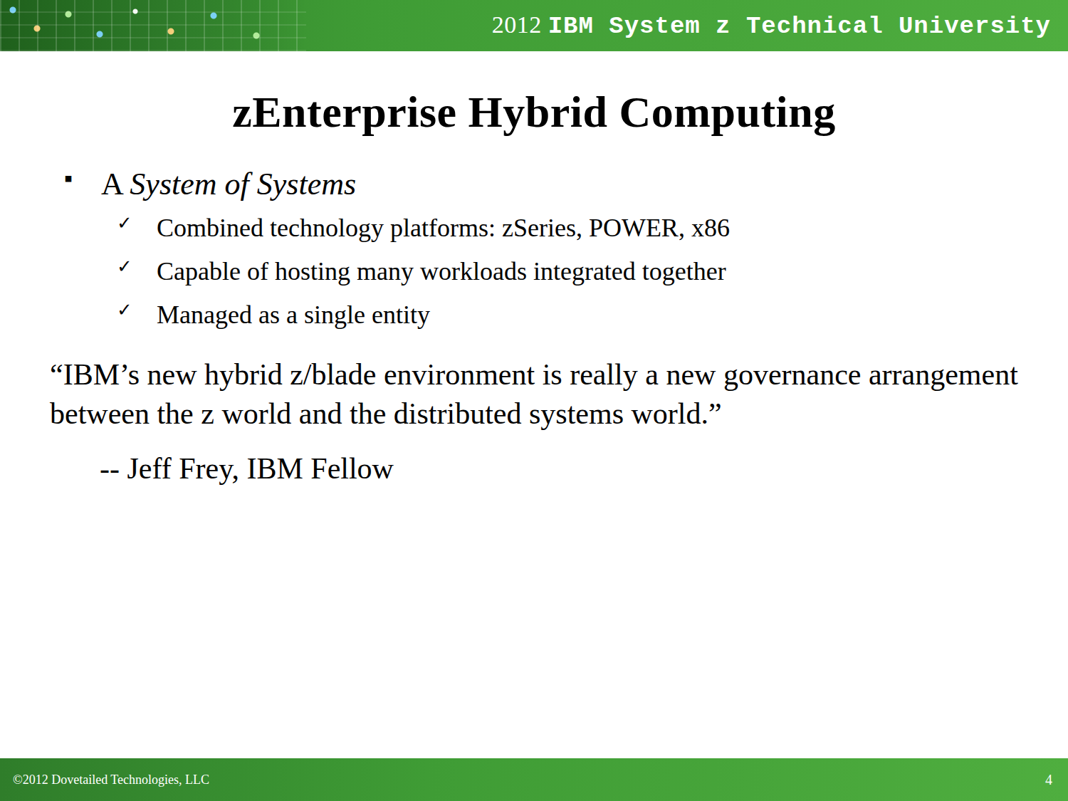2012 IBM System z Technical University
zEnterprise Hybrid Computing
A System of Systems
Combined technology platforms: zSeries, POWER, x86
Capable of hosting many workloads integrated together
Managed as a single entity
“IBM’s new hybrid z/blade environment is really a new governance arrangement between the z world and the distributed systems world.”
-- Jeff Frey, IBM Fellow
©2012 Dovetailed Technologies, LLC
4